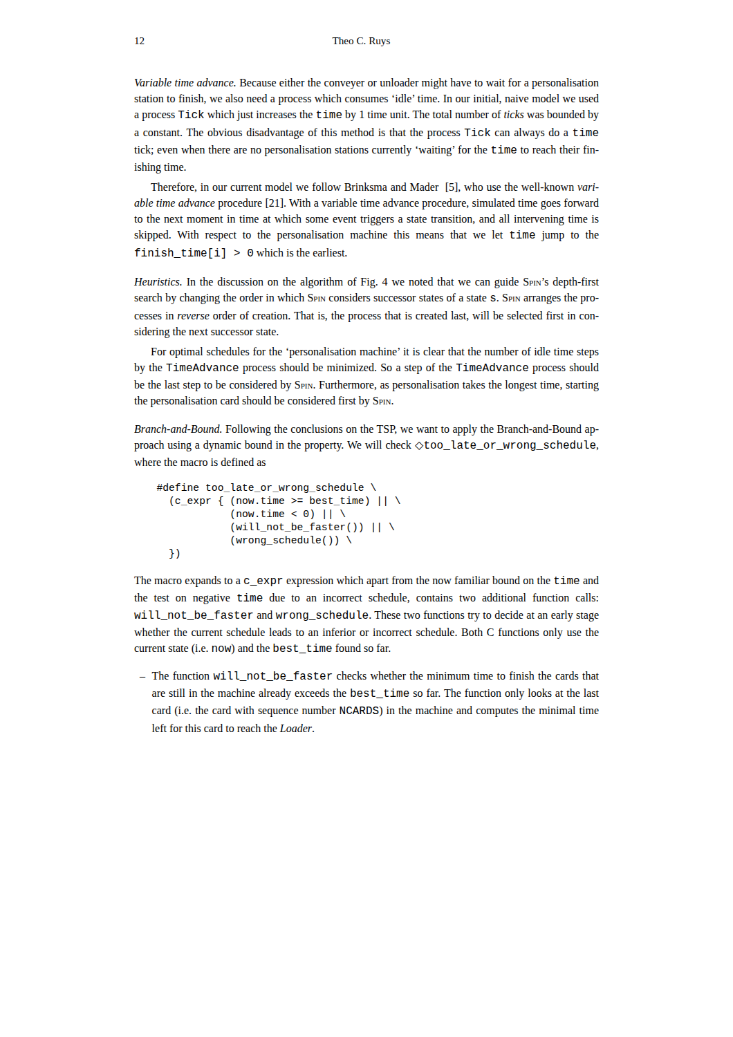12 Theo C. Ruys
Variable time advance. Because either the conveyer or unloader might have to wait for a personalisation station to finish, we also need a process which consumes ‘idle’ time. In our initial, naive model we used a process Tick which just increases the time by 1 time unit. The total number of ticks was bounded by a constant. The obvious disadvantage of this method is that the process Tick can always do a time tick; even when there are no personalisation stations currently ‘waiting’ for the time to reach their finishing time.
Therefore, in our current model we follow Brinksma and Mader [5], who use the well-known variable time advance procedure [21]. With a variable time advance procedure, simulated time goes forward to the next moment in time at which some event triggers a state transition, and all intervening time is skipped. With respect to the personalisation machine this means that we let time jump to the finish_time[i] > 0 which is the earliest.
Heuristics. In the discussion on the algorithm of Fig. 4 we noted that we can guide Spin’s depth-first search by changing the order in which Spin considers successor states of a state s. Spin arranges the processes in reverse order of creation. That is, the process that is created last, will be selected first in considering the next successor state.
For optimal schedules for the ‘personalisation machine’ it is clear that the number of idle time steps by the TimeAdvance process should be minimized. So a step of the TimeAdvance process should be the last step to be considered by Spin. Furthermore, as personalisation takes the longest time, starting the personalisation card should be considered first by Spin.
Branch-and-Bound. Following the conclusions on the TSP, we want to apply the Branch-and-Bound approach using a dynamic bound in the property. We will check too_late_or_wrong_schedule, where the macro is defined as
#define too_late_or_wrong_schedule \
  (c_expr { (now.time >= best_time) || \
            (now.time < 0) || \
            (will_not_be_faster()) || \
            (wrong_schedule()) \
  })
The macro expands to a c_expr expression which apart from the now familiar bound on the time and the test on negative time due to an incorrect schedule, contains two additional function calls: will_not_be_faster and wrong_schedule. These two functions try to decide at an early stage whether the current schedule leads to an inferior or incorrect schedule. Both C functions only use the current state (i.e. now) and the best_time found so far.
The function will_not_be_faster checks whether the minimum time to finish the cards that are still in the machine already exceeds the best_time so far. The function only looks at the last card (i.e. the card with sequence number NCARDS) in the machine and computes the minimal time left for this card to reach the Loader.